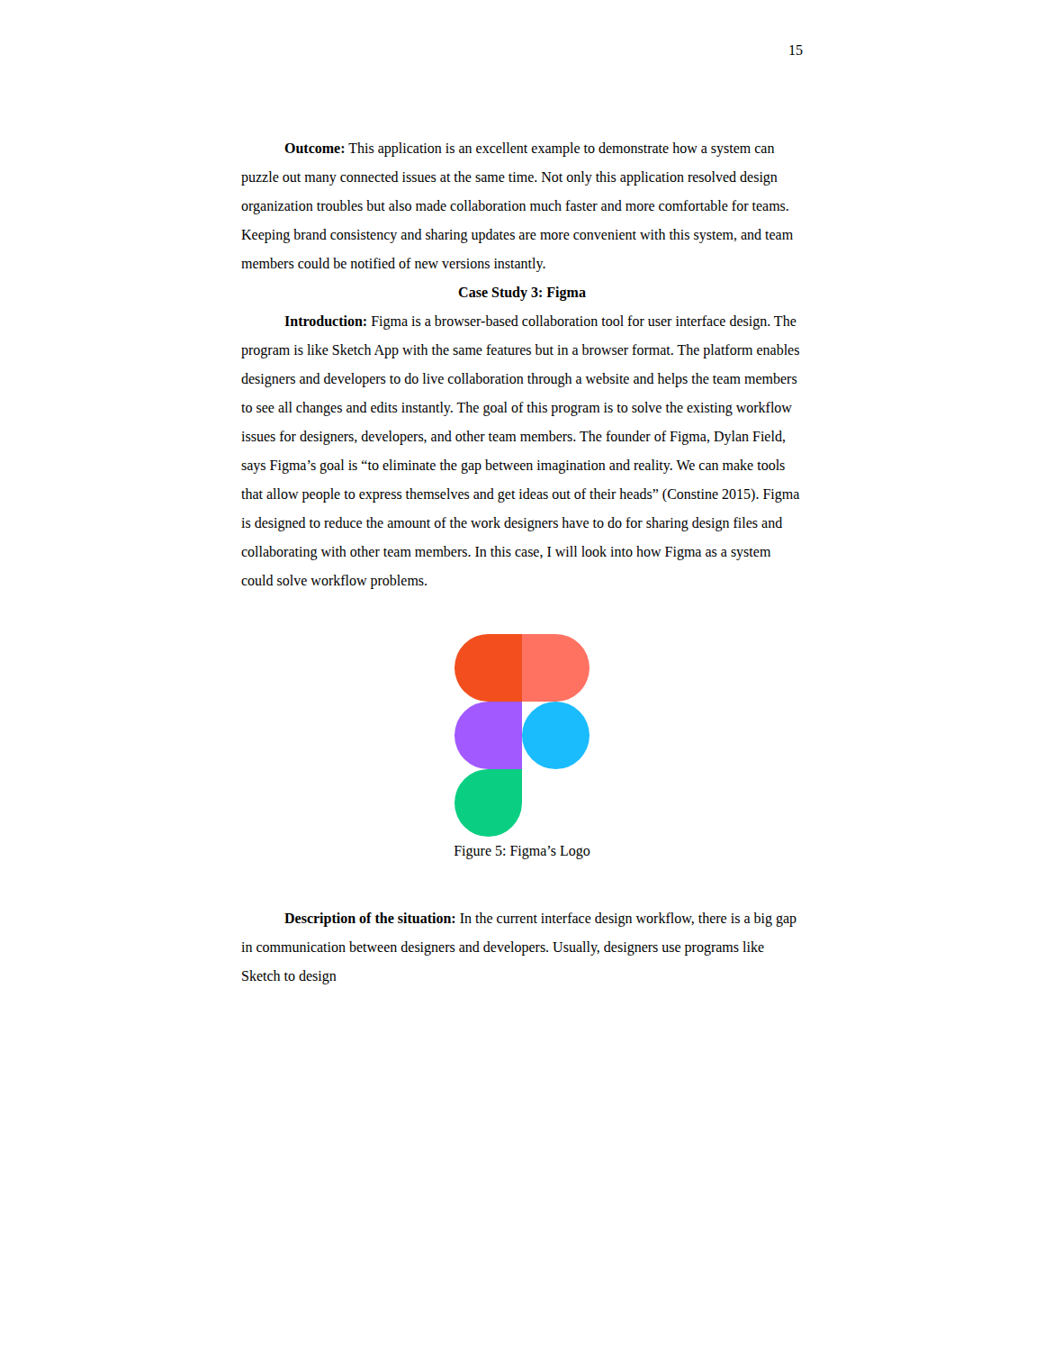15
Outcome: This application is an excellent example to demonstrate how a system can puzzle out many connected issues at the same time. Not only this application resolved design organization troubles but also made collaboration much faster and more comfortable for teams. Keeping brand consistency and sharing updates are more convenient with this system, and team members could be notified of new versions instantly.
Case Study 3: Figma
Introduction: Figma is a browser-based collaboration tool for user interface design. The program is like Sketch App with the same features but in a browser format. The platform enables designers and developers to do live collaboration through a website and helps the team members to see all changes and edits instantly. The goal of this program is to solve the existing workflow issues for designers, developers, and other team members. The founder of Figma, Dylan Field, says Figma’s goal is “to eliminate the gap between imagination and reality. We can make tools that allow people to express themselves and get ideas out of their heads” (Constine 2015). Figma is designed to reduce the amount of the work designers have to do for sharing design files and collaborating with other team members. In this case, I will look into how Figma as a system could solve workflow problems.
Figure 5: Figma’s Logo
Description of the situation: In the current interface design workflow, there is a big gap in communication between designers and developers. Usually, designers use programs like Sketch to design